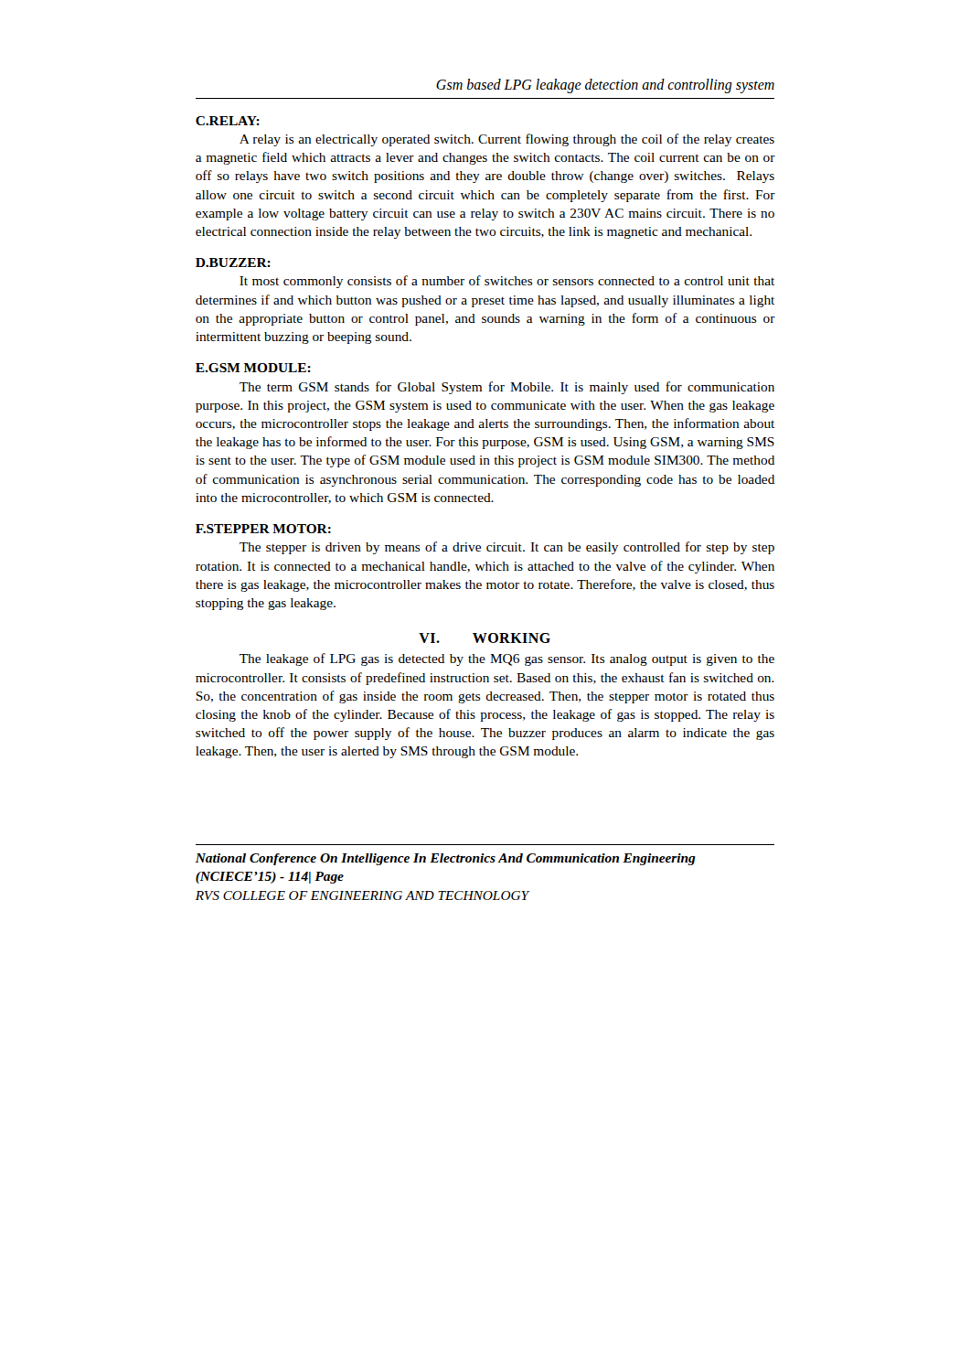Gsm based LPG leakage detection and controlling system
C.RELAY:
A relay is an electrically operated switch. Current flowing through the coil of the relay creates a magnetic field which attracts a lever and changes the switch contacts. The coil current can be on or off so relays have two switch positions and they are double throw (change over) switches. Relays allow one circuit to switch a second circuit which can be completely separate from the first. For example a low voltage battery circuit can use a relay to switch a 230V AC mains circuit. There is no electrical connection inside the relay between the two circuits, the link is magnetic and mechanical.
D.BUZZER:
It most commonly consists of a number of switches or sensors connected to a control unit that determines if and which button was pushed or a preset time has lapsed, and usually illuminates a light on the appropriate button or control panel, and sounds a warning in the form of a continuous or intermittent buzzing or beeping sound.
E.GSM MODULE:
The term GSM stands for Global System for Mobile. It is mainly used for communication purpose. In this project, the GSM system is used to communicate with the user. When the gas leakage occurs, the microcontroller stops the leakage and alerts the surroundings. Then, the information about the leakage has to be informed to the user. For this purpose, GSM is used. Using GSM, a warning SMS is sent to the user. The type of GSM module used in this project is GSM module SIM300. The method of communication is asynchronous serial communication. The corresponding code has to be loaded into the microcontroller, to which GSM is connected.
F.STEPPER MOTOR:
The stepper is driven by means of a drive circuit. It can be easily controlled for step by step rotation. It is connected to a mechanical handle, which is attached to the valve of the cylinder. When there is gas leakage, the microcontroller makes the motor to rotate. Therefore, the valve is closed, thus stopping the gas leakage.
VI. WORKING
The leakage of LPG gas is detected by the MQ6 gas sensor. Its analog output is given to the microcontroller. It consists of predefined instruction set. Based on this, the exhaust fan is switched on. So, the concentration of gas inside the room gets decreased. Then, the stepper motor is rotated thus closing the knob of the cylinder. Because of this process, the leakage of gas is stopped. The relay is switched to off the power supply of the house. The buzzer produces an alarm to indicate the gas leakage. Then, the user is alerted by SMS through the GSM module.
National Conference On Intelligence In Electronics And Communication Engineering (NCIECE’15) - 114| Page
RVS COLLEGE OF ENGINEERING AND TECHNOLOGY